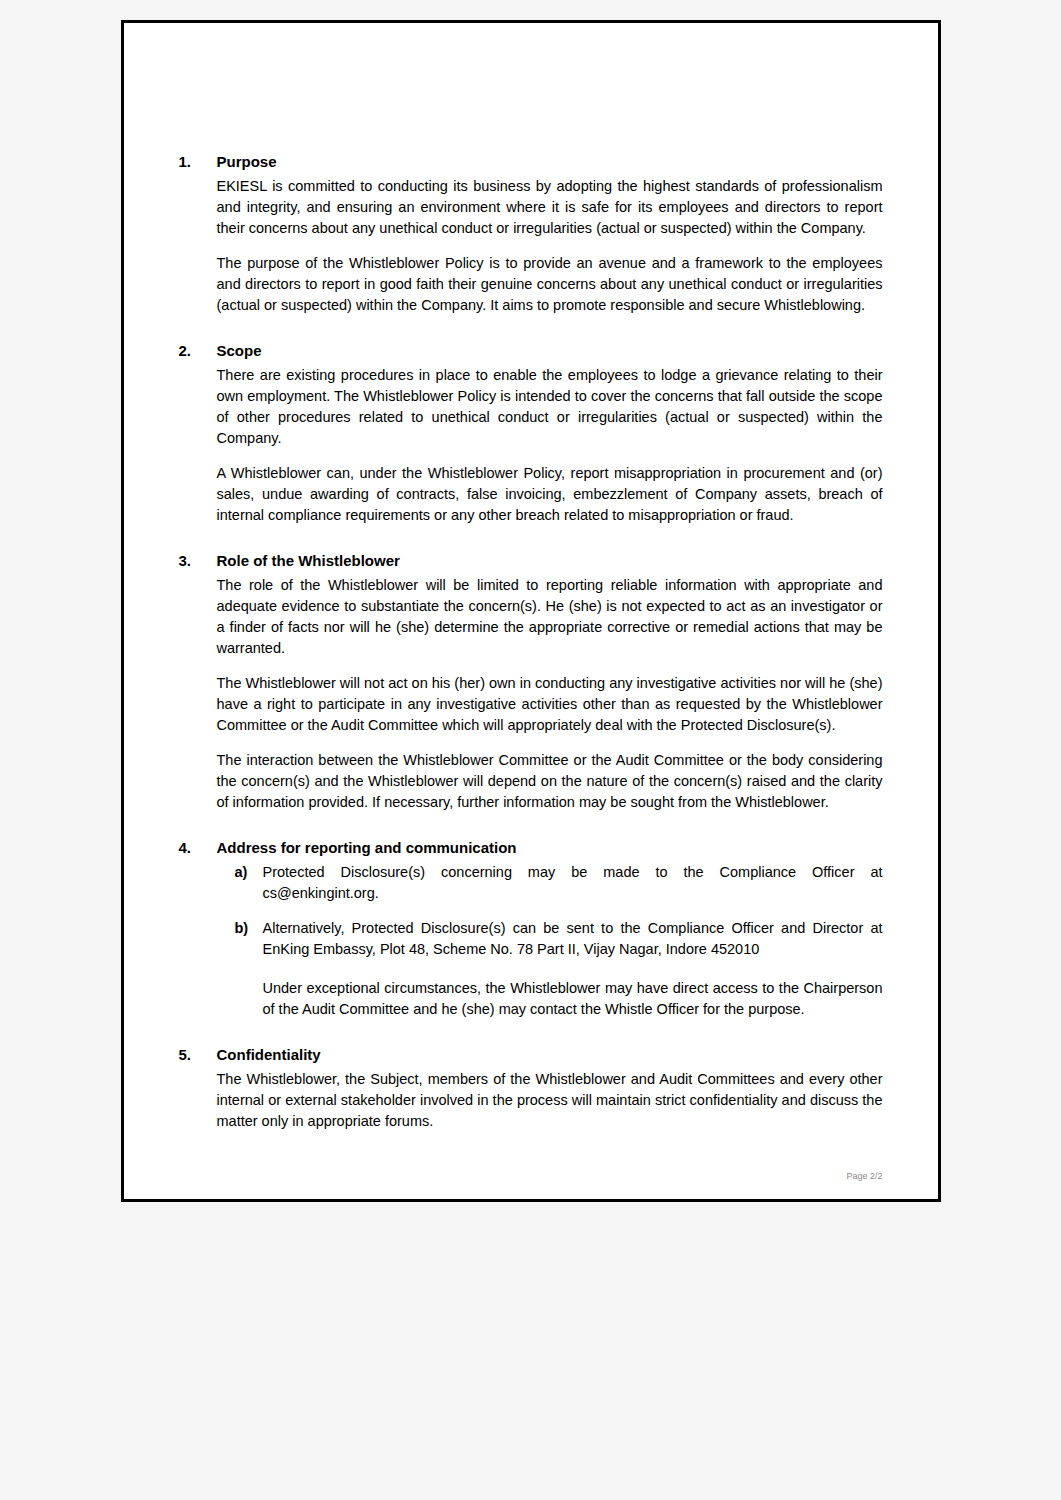Purpose
EKIESL is committed to conducting its business by adopting the highest standards of professionalism and integrity, and ensuring an environment where it is safe for its employees and directors to report their concerns about any unethical conduct or irregularities (actual or suspected) within the Company.
The purpose of the Whistleblower Policy is to provide an avenue and a framework to the employees and directors to report in good faith their genuine concerns about any unethical conduct or irregularities (actual or suspected) within the Company. It aims to promote responsible and secure Whistleblowing.
Scope
There are existing procedures in place to enable the employees to lodge a grievance relating to their own employment. The Whistleblower Policy is intended to cover the concerns that fall outside the scope of other procedures related to unethical conduct or irregularities (actual or suspected) within the Company.
A Whistleblower can, under the Whistleblower Policy, report misappropriation in procurement and (or) sales, undue awarding of contracts, false invoicing, embezzlement of Company assets, breach of internal compliance requirements or any other breach related to misappropriation or fraud.
Role of the Whistleblower
The role of the Whistleblower will be limited to reporting reliable information with appropriate and adequate evidence to substantiate the concern(s). He (she) is not expected to act as an investigator or a finder of facts nor will he (she) determine the appropriate corrective or remedial actions that may be warranted.
The Whistleblower will not act on his (her) own in conducting any investigative activities nor will he (she) have a right to participate in any investigative activities other than as requested by the Whistleblower Committee or the Audit Committee which will appropriately deal with the Protected Disclosure(s).
The interaction between the Whistleblower Committee or the Audit Committee or the body considering the concern(s) and the Whistleblower will depend on the nature of the concern(s) raised and the clarity of information provided. If necessary, further information may be sought from the Whistleblower.
Address for reporting and communication
Protected Disclosure(s) concerning may be made to the Compliance Officer at cs@enkingint.org.
Alternatively, Protected Disclosure(s) can be sent to the Compliance Officer and Director at EnKing Embassy, Plot 48, Scheme No. 78 Part II, Vijay Nagar, Indore 452010
Under exceptional circumstances, the Whistleblower may have direct access to the Chairperson of the Audit Committee and he (she) may contact the Whistle Officer for the purpose.
Confidentiality
The Whistleblower, the Subject, members of the Whistleblower and Audit Committees and every other internal or external stakeholder involved in the process will maintain strict confidentiality and discuss the matter only in appropriate forums.
Page 2/2